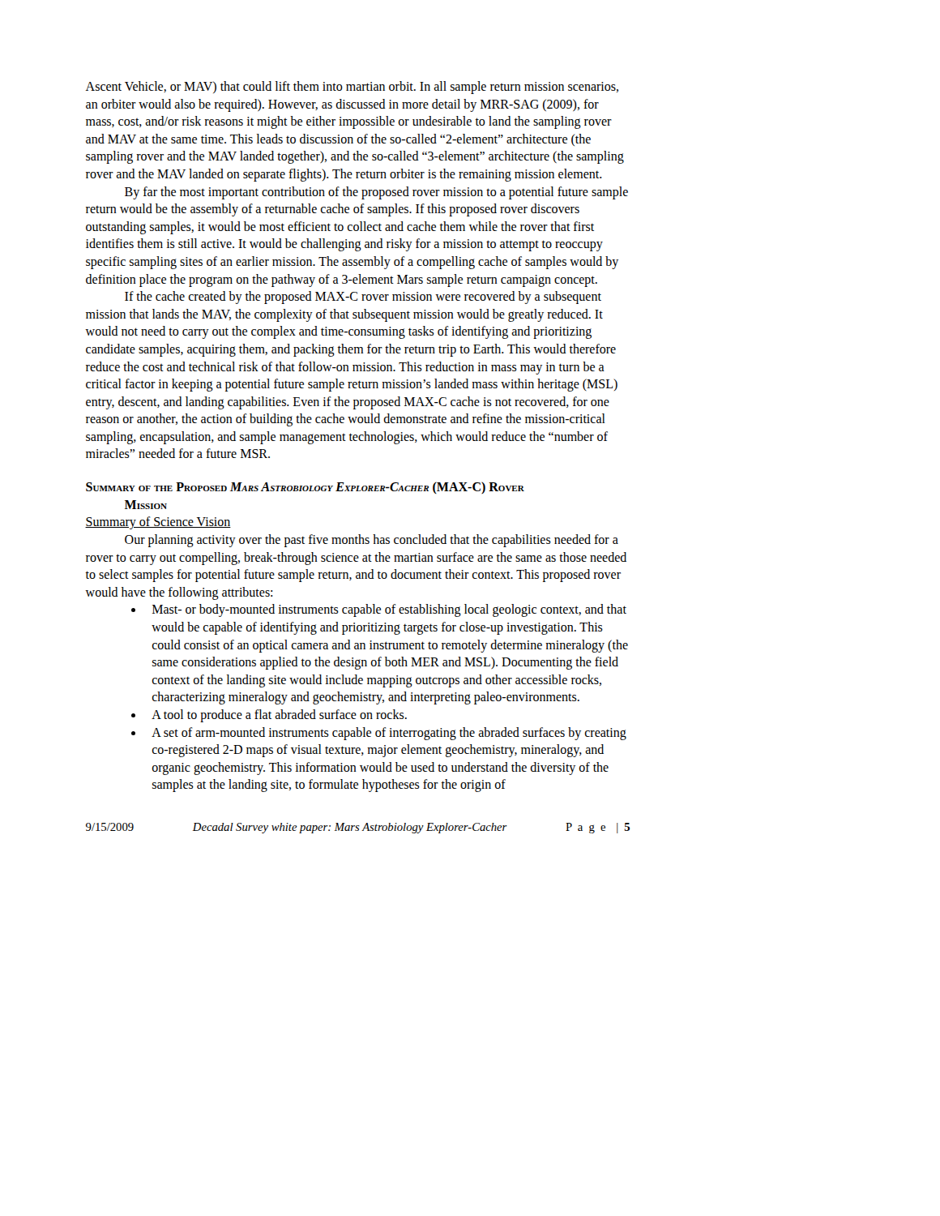Ascent Vehicle, or MAV) that could lift them into martian orbit. In all sample return mission scenarios, an orbiter would also be required). However, as discussed in more detail by MRR-SAG (2009), for mass, cost, and/or risk reasons it might be either impossible or undesirable to land the sampling rover and MAV at the same time. This leads to discussion of the so-called “2-element” architecture (the sampling rover and the MAV landed together), and the so-called “3-element” architecture (the sampling rover and the MAV landed on separate flights). The return orbiter is the remaining mission element.
By far the most important contribution of the proposed rover mission to a potential future sample return would be the assembly of a returnable cache of samples. If this proposed rover discovers outstanding samples, it would be most efficient to collect and cache them while the rover that first identifies them is still active. It would be challenging and risky for a mission to attempt to reoccupy specific sampling sites of an earlier mission. The assembly of a compelling cache of samples would by definition place the program on the pathway of a 3-element Mars sample return campaign concept.
If the cache created by the proposed MAX-C rover mission were recovered by a subsequent mission that lands the MAV, the complexity of that subsequent mission would be greatly reduced. It would not need to carry out the complex and time-consuming tasks of identifying and prioritizing candidate samples, acquiring them, and packing them for the return trip to Earth. This would therefore reduce the cost and technical risk of that follow-on mission. This reduction in mass may in turn be a critical factor in keeping a potential future sample return mission’s landed mass within heritage (MSL) entry, descent, and landing capabilities. Even if the proposed MAX-C cache is not recovered, for one reason or another, the action of building the cache would demonstrate and refine the mission-critical sampling, encapsulation, and sample management technologies, which would reduce the “number of miracles” needed for a future MSR.
Summary of the Proposed Mars Astrobiology Explorer-Cacher (MAX-C) Rover Mission
Summary of Science Vision
Our planning activity over the past five months has concluded that the capabilities needed for a rover to carry out compelling, break-through science at the martian surface are the same as those needed to select samples for potential future sample return, and to document their context. This proposed rover would have the following attributes:
Mast- or body-mounted instruments capable of establishing local geologic context, and that would be capable of identifying and prioritizing targets for close-up investigation. This could consist of an optical camera and an instrument to remotely determine mineralogy (the same considerations applied to the design of both MER and MSL). Documenting the field context of the landing site would include mapping outcrops and other accessible rocks, characterizing mineralogy and geochemistry, and interpreting paleo-environments.
A tool to produce a flat abraded surface on rocks.
A set of arm-mounted instruments capable of interrogating the abraded surfaces by creating co-registered 2-D maps of visual texture, major element geochemistry, mineralogy, and organic geochemistry. This information would be used to understand the diversity of the samples at the landing site, to formulate hypotheses for the origin of
9/15/2009 Decadal Survey white paper: Mars Astrobiology Explorer-Cacher P a g e | 5